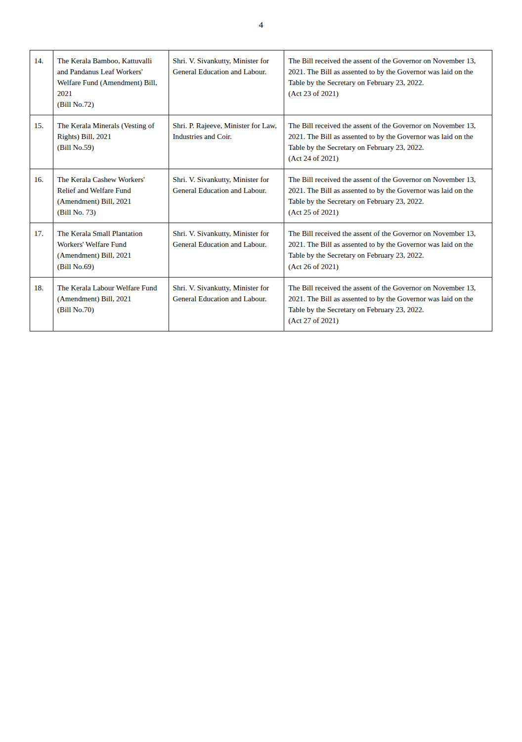4
| 14. | The Kerala Bamboo, Kattuvalli and Pandanus Leaf Workers' Welfare Fund (Amendment) Bill, 2021 (Bill No.72) | Shri. V. Sivankutty, Minister for General Education and Labour. | The Bill received the assent of the Governor on November 13, 2021. The Bill as assented to by the Governor was laid on the Table by the Secretary on February 23, 2022. (Act 23 of 2021) |
| 15. | The Kerala Minerals (Vesting of Rights) Bill, 2021 (Bill No.59) | Shri. P. Rajeeve, Minister for Law, Industries and Coir. | The Bill received the assent of the Governor on November 13, 2021. The Bill as assented to by the Governor was laid on the Table by the Secretary on February 23, 2022. (Act 24 of 2021) |
| 16. | The Kerala Cashew Workers' Relief and Welfare Fund (Amendment) Bill, 2021 (Bill No. 73) | Shri. V. Sivankutty, Minister for General Education and Labour. | The Bill received the assent of the Governor on November 13, 2021. The Bill as assented to by the Governor was laid on the Table by the Secretary on February 23, 2022. (Act 25 of 2021) |
| 17. | The Kerala Small Plantation Workers' Welfare Fund (Amendment) Bill, 2021 (Bill No.69) | Shri. V. Sivankutty, Minister for General Education and Labour. | The Bill received the assent of the Governor on November 13, 2021. The Bill as assented to by the Governor was laid on the Table by the Secretary on February 23, 2022. (Act 26 of 2021) |
| 18. | The Kerala Labour Welfare Fund (Amendment) Bill, 2021 (Bill No.70) | Shri. V. Sivankutty, Minister for General Education and Labour. | The Bill received the assent of the Governor on November 13, 2021. The Bill as assented to by the Governor was laid on the Table by the Secretary on February 23, 2022. (Act 27 of 2021) |